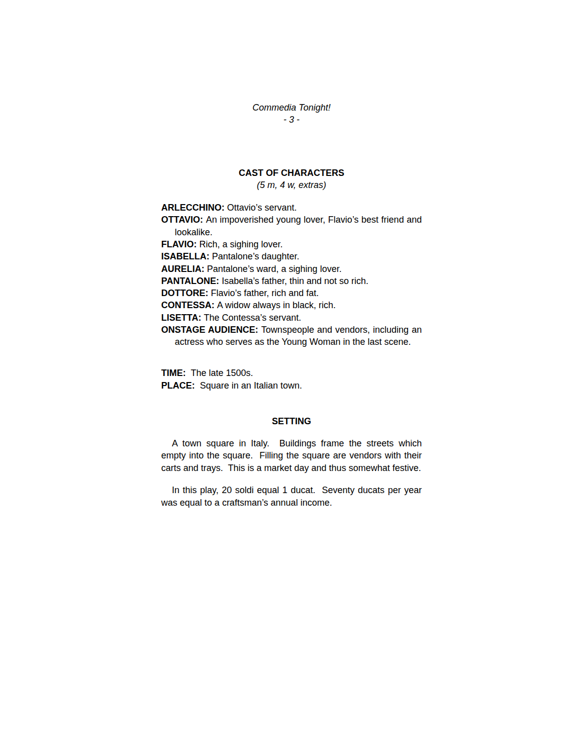Commedia Tonight!
- 3 -
CAST OF CHARACTERS
(5 m, 4 w, extras)
ARLECCHINO:
Ottavio’s servant.
OTTAVIO:
An impoverished young lover, Flavio’s best friend and lookalike.
FLAVIO:
Rich, a sighing lover.
ISABELLA:
Pantalone’s daughter.
AURELIA:
Pantalone’s ward, a sighing lover.
PANTALONE:
Isabella’s father, thin and not so rich.
DOTTORE:
Flavio’s father, rich and fat.
CONTESSA:
A widow always in black, rich.
LISETTA:
The Contessa’s servant.
ONSTAGE AUDIENCE:
Townspeople and vendors, including an actress who serves as the Young Woman in the last scene.
TIME: The late 1500s.
PLACE: Square in an Italian town.
SETTING
A town square in Italy. Buildings frame the streets which empty into the square. Filling the square are vendors with their carts and trays. This is a market day and thus somewhat festive.
In this play, 20 soldi equal 1 ducat. Seventy ducats per year was equal to a craftsman’s annual income.